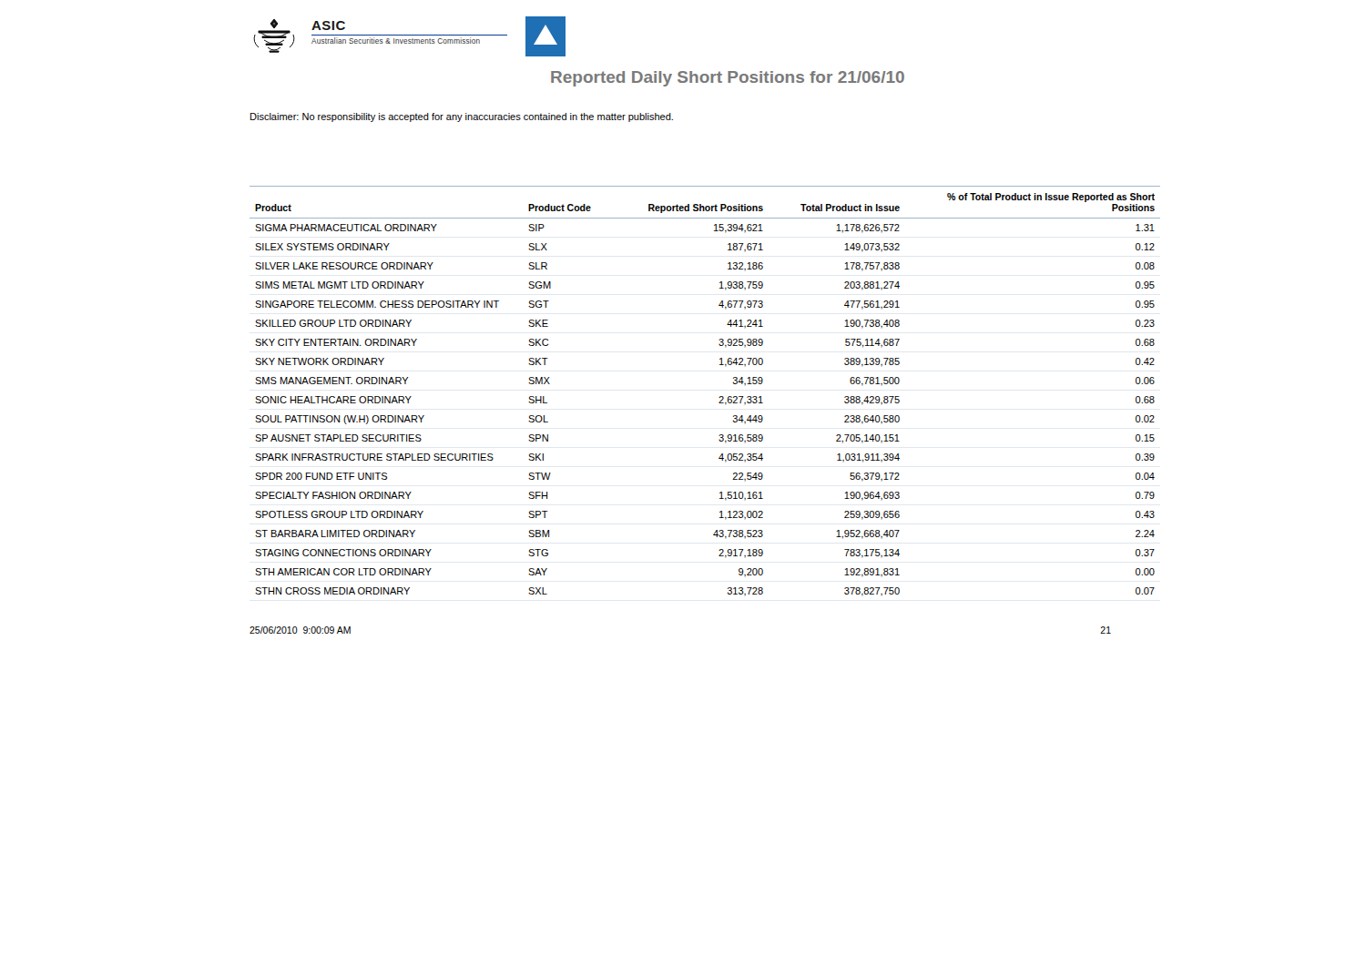ASIC
Australian Securities & Investments Commission
Reported Daily Short Positions for 21/06/10
Disclaimer: No responsibility is accepted for any inaccuracies contained in the matter published.
| Product | Product Code | Reported Short Positions | Total Product in Issue | % of Total Product in Issue Reported as Short Positions |
| --- | --- | --- | --- | --- |
| SIGMA PHARMACEUTICAL ORDINARY | SIP | 15,394,621 | 1,178,626,572 | 1.31 |
| SILEX SYSTEMS ORDINARY | SLX | 187,671 | 149,073,532 | 0.12 |
| SILVER LAKE RESOURCE ORDINARY | SLR | 132,186 | 178,757,838 | 0.08 |
| SIMS METAL MGMT LTD ORDINARY | SGM | 1,938,759 | 203,881,274 | 0.95 |
| SINGAPORE TELECOMM. CHESS DEPOSITARY INT | SGT | 4,677,973 | 477,561,291 | 0.95 |
| SKILLED GROUP LTD ORDINARY | SKE | 441,241 | 190,738,408 | 0.23 |
| SKY CITY ENTERTAIN. ORDINARY | SKC | 3,925,989 | 575,114,687 | 0.68 |
| SKY NETWORK ORDINARY | SKT | 1,642,700 | 389,139,785 | 0.42 |
| SMS MANAGEMENT. ORDINARY | SMX | 34,159 | 66,781,500 | 0.06 |
| SONIC HEALTHCARE ORDINARY | SHL | 2,627,331 | 388,429,875 | 0.68 |
| SOUL PATTINSON (W.H) ORDINARY | SOL | 34,449 | 238,640,580 | 0.02 |
| SP AUSNET STAPLED SECURITIES | SPN | 3,916,589 | 2,705,140,151 | 0.15 |
| SPARK INFRASTRUCTURE STAPLED SECURITIES | SKI | 4,052,354 | 1,031,911,394 | 0.39 |
| SPDR 200 FUND ETF UNITS | STW | 22,549 | 56,379,172 | 0.04 |
| SPECIALTY FASHION ORDINARY | SFH | 1,510,161 | 190,964,693 | 0.79 |
| SPOTLESS GROUP LTD ORDINARY | SPT | 1,123,002 | 259,309,656 | 0.43 |
| ST BARBARA LIMITED ORDINARY | SBM | 43,738,523 | 1,952,668,407 | 2.24 |
| STAGING CONNECTIONS ORDINARY | STG | 2,917,189 | 783,175,134 | 0.37 |
| STH AMERICAN COR LTD ORDINARY | SAY | 9,200 | 192,891,831 | 0.00 |
| STHN CROSS MEDIA ORDINARY | SXL | 313,728 | 378,827,750 | 0.07 |
25/06/2010 9:00:09 AM
21